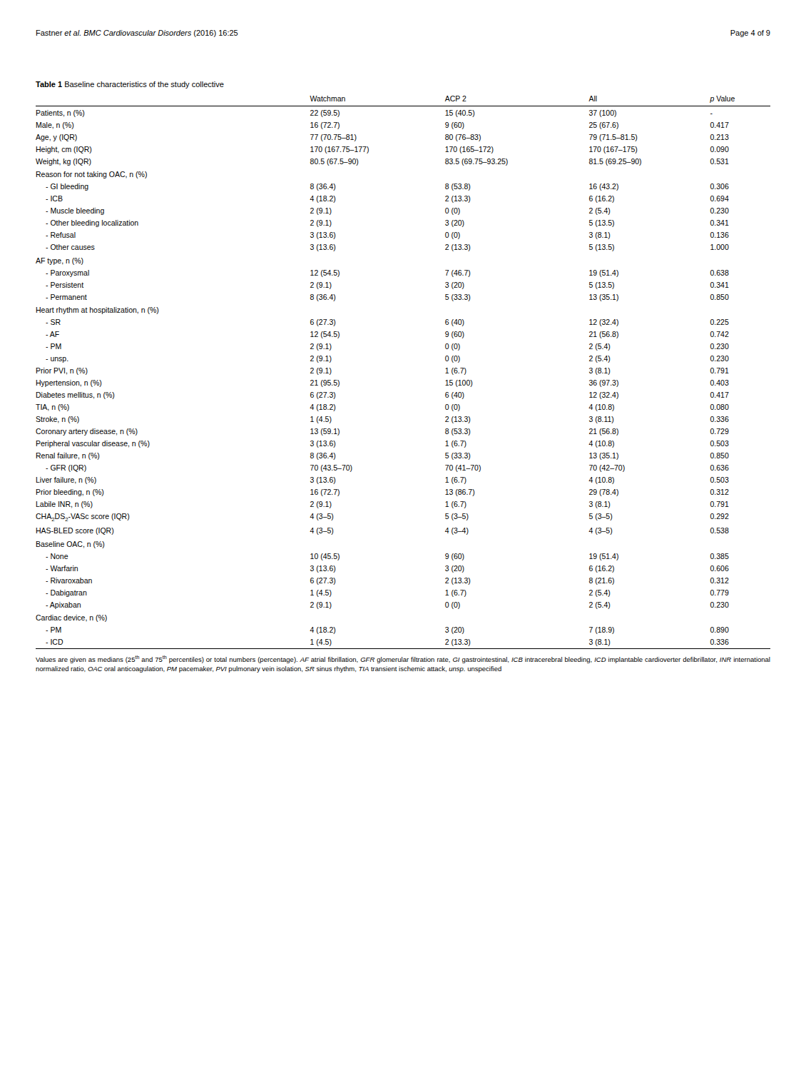Fastner et al. BMC Cardiovascular Disorders (2016) 16:25
Page 4 of 9
Table 1 Baseline characteristics of the study collective
| | Watchman | ACP 2 | All | p Value |
| --- | --- | --- | --- | --- |
| Patients, n (%) | 22 (59.5) | 15 (40.5) | 37 (100) | - |
| Male, n (%) | 16 (72.7) | 9 (60) | 25 (67.6) | 0.417 |
| Age, y (IQR) | 77 (70.75–81) | 80 (76–83) | 79 (71.5–81.5) | 0.213 |
| Height, cm (IQR) | 170 (167.75–177) | 170 (165–172) | 170 (167–175) | 0.090 |
| Weight, kg (IQR) | 80.5 (67.5–90) | 83.5 (69.75–93.25) | 81.5 (69.25–90) | 0.531 |
| Reason for not taking OAC, n (%) | | | | |
| - GI bleeding | 8 (36.4) | 8 (53.8) | 16 (43.2) | 0.306 |
| - ICB | 4 (18.2) | 2 (13.3) | 6 (16.2) | 0.694 |
| - Muscle bleeding | 2 (9.1) | 0 (0) | 2 (5.4) | 0.230 |
| - Other bleeding localization | 2 (9.1) | 3 (20) | 5 (13.5) | 0.341 |
| - Refusal | 3 (13.6) | 0 (0) | 3 (8.1) | 0.136 |
| - Other causes | 3 (13.6) | 2 (13.3) | 5 (13.5) | 1.000 |
| AF type, n (%) | | | | |
| - Paroxysmal | 12 (54.5) | 7 (46.7) | 19 (51.4) | 0.638 |
| - Persistent | 2 (9.1) | 3 (20) | 5 (13.5) | 0.341 |
| - Permanent | 8 (36.4) | 5 (33.3) | 13 (35.1) | 0.850 |
| Heart rhythm at hospitalization, n (%) | | | | |
| - SR | 6 (27.3) | 6 (40) | 12 (32.4) | 0.225 |
| - AF | 12 (54.5) | 9 (60) | 21 (56.8) | 0.742 |
| - PM | 2 (9.1) | 0 (0) | 2 (5.4) | 0.230 |
| - unsp. | 2 (9.1) | 0 (0) | 2 (5.4) | 0.230 |
| Prior PVI, n (%) | 2 (9.1) | 1 (6.7) | 3 (8.1) | 0.791 |
| Hypertension, n (%) | 21 (95.5) | 15 (100) | 36 (97.3) | 0.403 |
| Diabetes mellitus, n (%) | 6 (27.3) | 6 (40) | 12 (32.4) | 0.417 |
| TIA, n (%) | 4 (18.2) | 0 (0) | 4 (10.8) | 0.080 |
| Stroke, n (%) | 1 (4.5) | 2 (13.3) | 3 (8.11) | 0.336 |
| Coronary artery disease, n (%) | 13 (59.1) | 8 (53.3) | 21 (56.8) | 0.729 |
| Peripheral vascular disease, n (%) | 3 (13.6) | 1 (6.7) | 4 (10.8) | 0.503 |
| Renal failure, n (%) | 8 (36.4) | 5 (33.3) | 13 (35.1) | 0.850 |
| - GFR (IQR) | 70 (43.5–70) | 70 (41–70) | 70 (42–70) | 0.636 |
| Liver failure, n (%) | 3 (13.6) | 1 (6.7) | 4 (10.8) | 0.503 |
| Prior bleeding, n (%) | 16 (72.7) | 13 (86.7) | 29 (78.4) | 0.312 |
| Labile INR, n (%) | 2 (9.1) | 1 (6.7) | 3 (8.1) | 0.791 |
| CHA 2 DS 2 -VASc score (IQR) | 4 (3–5) | 5 (3–5) | 5 (3–5) | 0.292 |
| HAS-BLED score (IQR) | 4 (3–5) | 4 (3–4) | 4 (3–5) | 0.538 |
| Baseline OAC, n (%) | | | | |
| - None | 10 (45.5) | 9 (60) | 19 (51.4) | 0.385 |
| - Warfarin | 3 (13.6) | 3 (20) | 6 (16.2) | 0.606 |
| - Rivaroxaban | 6 (27.3) | 2 (13.3) | 8 (21.6) | 0.312 |
| - Dabigatran | 1 (4.5) | 1 (6.7) | 2 (5.4) | 0.779 |
| - Apixaban | 2 (9.1) | 0 (0) | 2 (5.4) | 0.230 |
| Cardiac device, n (%) | | | | |
| - PM | 4 (18.2) | 3 (20) | 7 (18.9) | 0.890 |
| - ICD | 1 (4.5) | 2 (13.3) | 3 (8.1) | 0.336 |
Values are given as medians (25th and 75th percentiles) or total numbers (percentage). AF atrial fibrillation, GFR glomerular filtration rate, GI gastrointestinal, ICB intracerebral bleeding, ICD implantable cardioverter defibrillator, INR international normalized ratio, OAC oral anticoagulation, PM pacemaker, PVI pulmonary vein isolation, SR sinus rhythm, TIA transient ischemic attack, unsp. unspecified